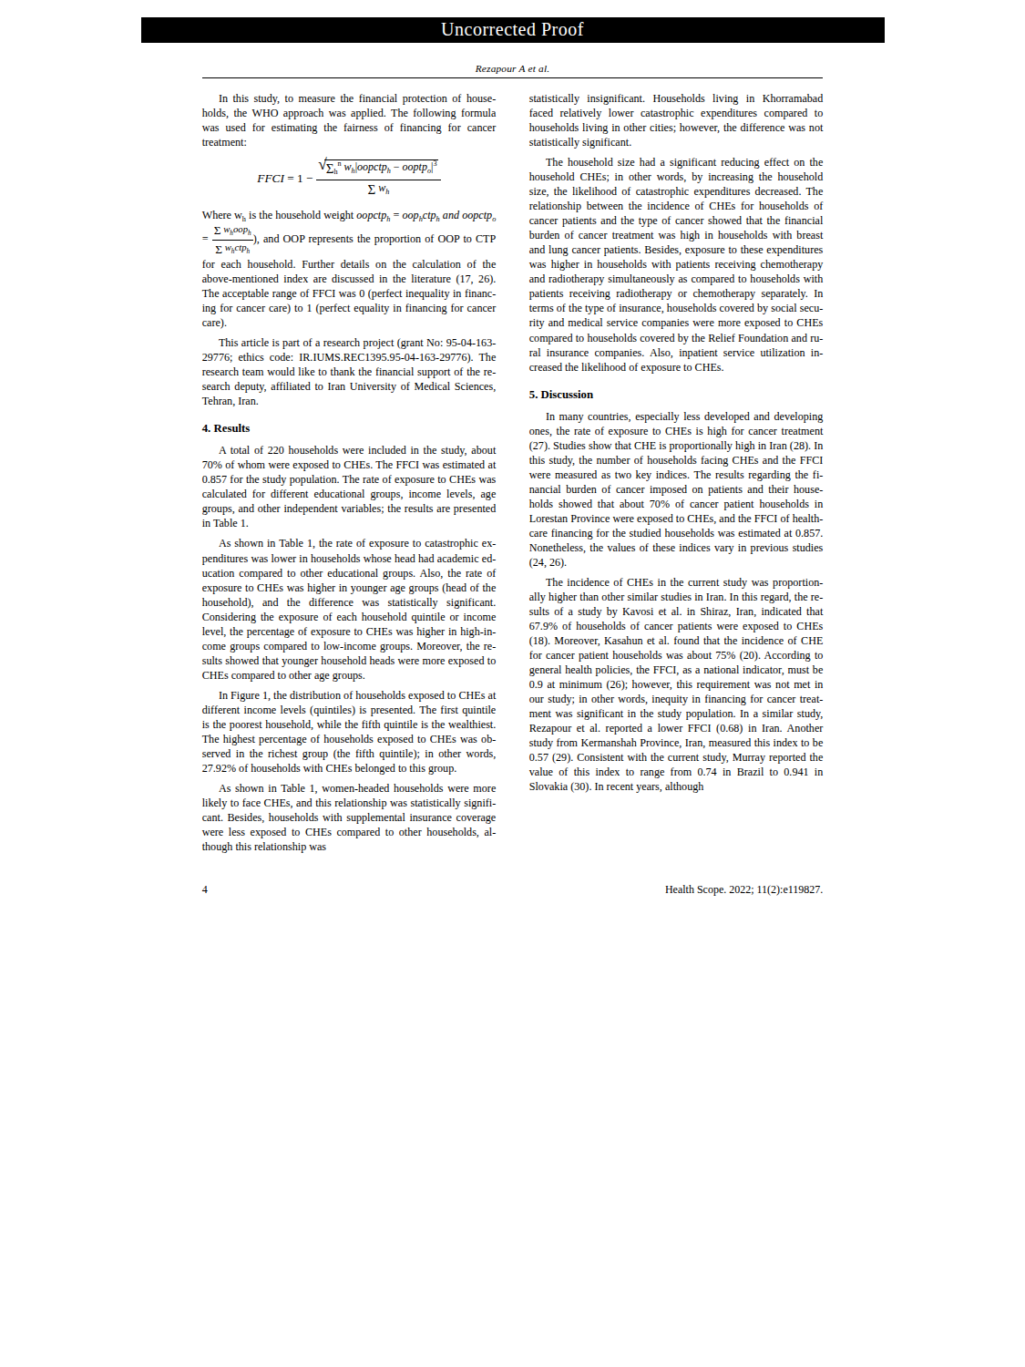Uncorrected Proof
Rezapour A et al.
In this study, to measure the financial protection of households, the WHO approach was applied. The following formula was used for estimating the fairness of financing for cancer treatment:
FFCI = 1 − Σhn wh|oopctph − ooptpo|3 Σ wh
Where wh is the household weight oopctph = oophctph and oopctpo = Σ whooph Σ whctph), and OOP represents the proportion of OOP to CTP for each household. Further details on the calculation of the above-mentioned index are discussed in the literature (17, 26). The acceptable range of FFCI was 0 (perfect inequality in financing for cancer care) to 1 (perfect equality in financing for cancer care).
This article is part of a research project (grant No: 95-04-163-29776; ethics code: IR.IUMS.REC1395.95-04-163-29776). The research team would like to thank the financial support of the research deputy, affiliated to Iran University of Medical Sciences, Tehran, Iran.
4. Results
A total of 220 households were included in the study, about 70% of whom were exposed to CHEs. The FFCI was estimated at 0.857 for the study population. The rate of exposure to CHEs was calculated for different educational groups, income levels, age groups, and other independent variables; the results are presented in Table 1.
As shown in Table 1, the rate of exposure to catastrophic expenditures was lower in households whose head had academic education compared to other educational groups. Also, the rate of exposure to CHEs was higher in younger age groups (head of the household), and the difference was statistically significant. Considering the exposure of each household quintile or income level, the percentage of exposure to CHEs was higher in high-income groups compared to low-income groups. Moreover, the results showed that younger household heads were more exposed to CHEs compared to other age groups.
In Figure 1, the distribution of households exposed to CHEs at different income levels (quintiles) is presented. The first quintile is the poorest household, while the fifth quintile is the wealthiest. The highest percentage of households exposed to CHEs was observed in the richest group (the fifth quintile); in other words, 27.92% of households with CHEs belonged to this group.
As shown in Table 1, women-headed households were more likely to face CHEs, and this relationship was statistically significant. Besides, households with supplemental insurance coverage were less exposed to CHEs compared to other households, although this relationship was
statistically insignificant. Households living in Khorramabad faced relatively lower catastrophic expenditures compared to households living in other cities; however, the difference was not statistically significant.
The household size had a significant reducing effect on the household CHEs; in other words, by increasing the household size, the likelihood of catastrophic expenditures decreased. The relationship between the incidence of CHEs for households of cancer patients and the type of cancer showed that the financial burden of cancer treatment was high in households with breast and lung cancer patients. Besides, exposure to these expenditures was higher in households with patients receiving chemotherapy and radiotherapy simultaneously as compared to households with patients receiving radiotherapy or chemotherapy separately. In terms of the type of insurance, households covered by social security and medical service companies were more exposed to CHEs compared to households covered by the Relief Foundation and rural insurance companies. Also, inpatient service utilization increased the likelihood of exposure to CHEs.
5. Discussion
In many countries, especially less developed and developing ones, the rate of exposure to CHEs is high for cancer treatment (27). Studies show that CHE is proportionally high in Iran (28). In this study, the number of households facing CHEs and the FFCI were measured as two key indices. The results regarding the financial burden of cancer imposed on patients and their households showed that about 70% of cancer patient households in Lorestan Province were exposed to CHEs, and the FFCI of healthcare financing for the studied households was estimated at 0.857. Nonetheless, the values of these indices vary in previous studies (24, 26).
The incidence of CHEs in the current study was proportionally higher than other similar studies in Iran. In this regard, the results of a study by Kavosi et al. in Shiraz, Iran, indicated that 67.9% of households of cancer patients were exposed to CHEs (18). Moreover, Kasahun et al. found that the incidence of CHE for cancer patient households was about 75% (20). According to general health policies, the FFCI, as a national indicator, must be 0.9 at minimum (26); however, this requirement was not met in our study; in other words, inequity in financing for cancer treatment was significant in the study population. In a similar study, Rezapour et al. reported a lower FFCI (0.68) in Iran. Another study from Kermanshah Province, Iran, measured this index to be 0.57 (29). Consistent with the current study, Murray reported the value of this index to range from 0.74 in Brazil to 0.941 in Slovakia (30). In recent years, although
4
Health Scope. 2022; 11(2):e119827.